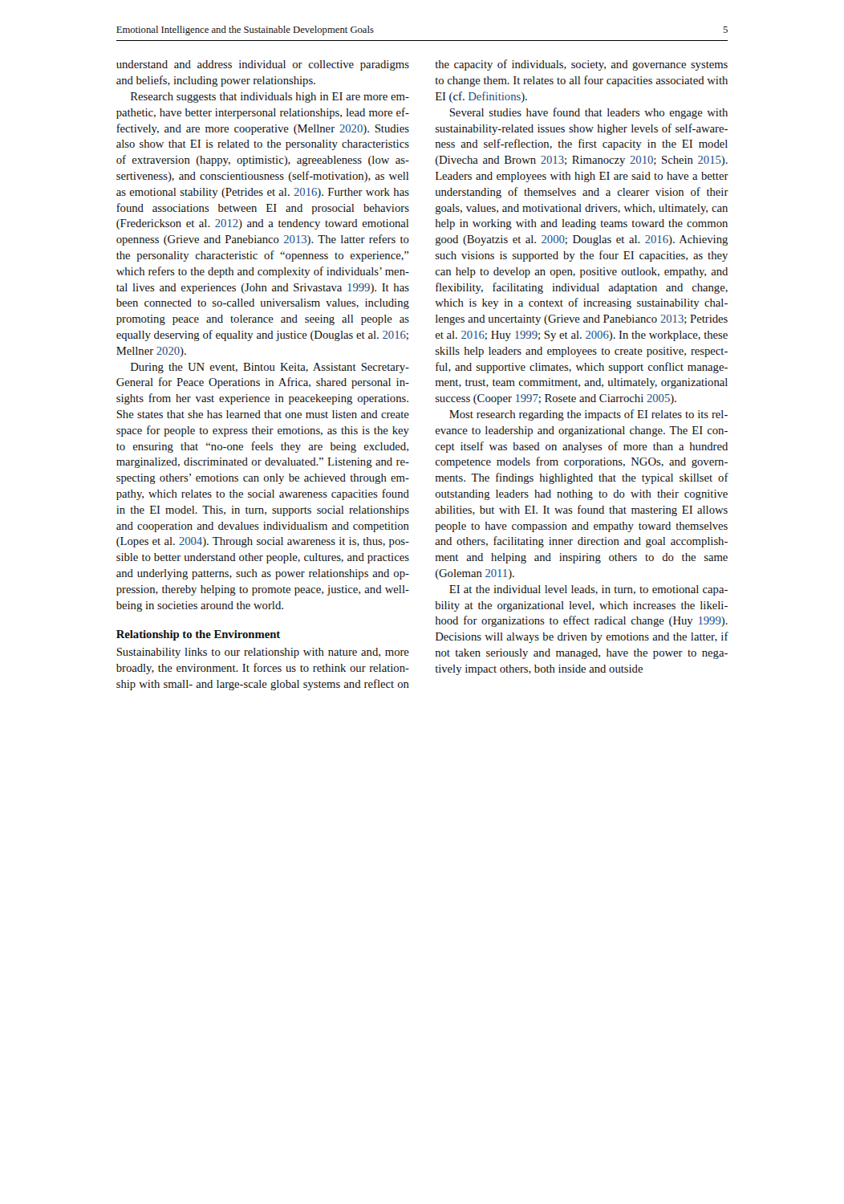Emotional Intelligence and the Sustainable Development Goals 5
understand and address individual or collective paradigms and beliefs, including power relationships.
Research suggests that individuals high in EI are more empathetic, have better interpersonal relationships, lead more effectively, and are more cooperative (Mellner 2020). Studies also show that EI is related to the personality characteristics of extraversion (happy, optimistic), agreeableness (low assertiveness), and conscientiousness (self-motivation), as well as emotional stability (Petrides et al. 2016). Further work has found associations between EI and prosocial behaviors (Frederickson et al. 2012) and a tendency toward emotional openness (Grieve and Panebianco 2013). The latter refers to the personality characteristic of “openness to experience,” which refers to the depth and complexity of individuals’ mental lives and experiences (John and Srivastava 1999). It has been connected to so-called universalism values, including promoting peace and tolerance and seeing all people as equally deserving of equality and justice (Douglas et al. 2016; Mellner 2020).
During the UN event, Bintou Keita, Assistant Secretary-General for Peace Operations in Africa, shared personal insights from her vast experience in peacekeeping operations. She states that she has learned that one must listen and create space for people to express their emotions, as this is the key to ensuring that “no-one feels they are being excluded, marginalized, discriminated or devaluated.” Listening and respecting others’ emotions can only be achieved through empathy, which relates to the social awareness capacities found in the EI model. This, in turn, supports social relationships and cooperation and devalues individualism and competition (Lopes et al. 2004). Through social awareness it is, thus, possible to better understand other people, cultures, and practices and underlying patterns, such as power relationships and oppression, thereby helping to promote peace, justice, and well-being in societies around the world.
Relationship to the Environment
Sustainability links to our relationship with nature and, more broadly, the environment. It forces us to rethink our relationship with small- and large-scale global systems and reflect on the capacity of individuals, society, and governance systems to change them. It relates to all four capacities associated with EI (cf. Definitions).
Several studies have found that leaders who engage with sustainability-related issues show higher levels of self-awareness and self-reflection, the first capacity in the EI model (Divecha and Brown 2013; Rimanoczy 2010; Schein 2015). Leaders and employees with high EI are said to have a better understanding of themselves and a clearer vision of their goals, values, and motivational drivers, which, ultimately, can help in working with and leading teams toward the common good (Boyatzis et al. 2000; Douglas et al. 2016). Achieving such visions is supported by the four EI capacities, as they can help to develop an open, positive outlook, empathy, and flexibility, facilitating individual adaptation and change, which is key in a context of increasing sustainability challenges and uncertainty (Grieve and Panebianco 2013; Petrides et al. 2016; Huy 1999; Sy et al. 2006). In the workplace, these skills help leaders and employees to create positive, respectful, and supportive climates, which support conflict management, trust, team commitment, and, ultimately, organizational success (Cooper 1997; Rosete and Ciarrochi 2005).
Most research regarding the impacts of EI relates to its relevance to leadership and organizational change. The EI concept itself was based on analyses of more than a hundred competence models from corporations, NGOs, and governments. The findings highlighted that the typical skillset of outstanding leaders had nothing to do with their cognitive abilities, but with EI. It was found that mastering EI allows people to have compassion and empathy toward themselves and others, facilitating inner direction and goal accomplishment and helping and inspiring others to do the same (Goleman 2011).
EI at the individual level leads, in turn, to emotional capability at the organizational level, which increases the likelihood for organizations to effect radical change (Huy 1999). Decisions will always be driven by emotions and the latter, if not taken seriously and managed, have the power to negatively impact others, both inside and outside